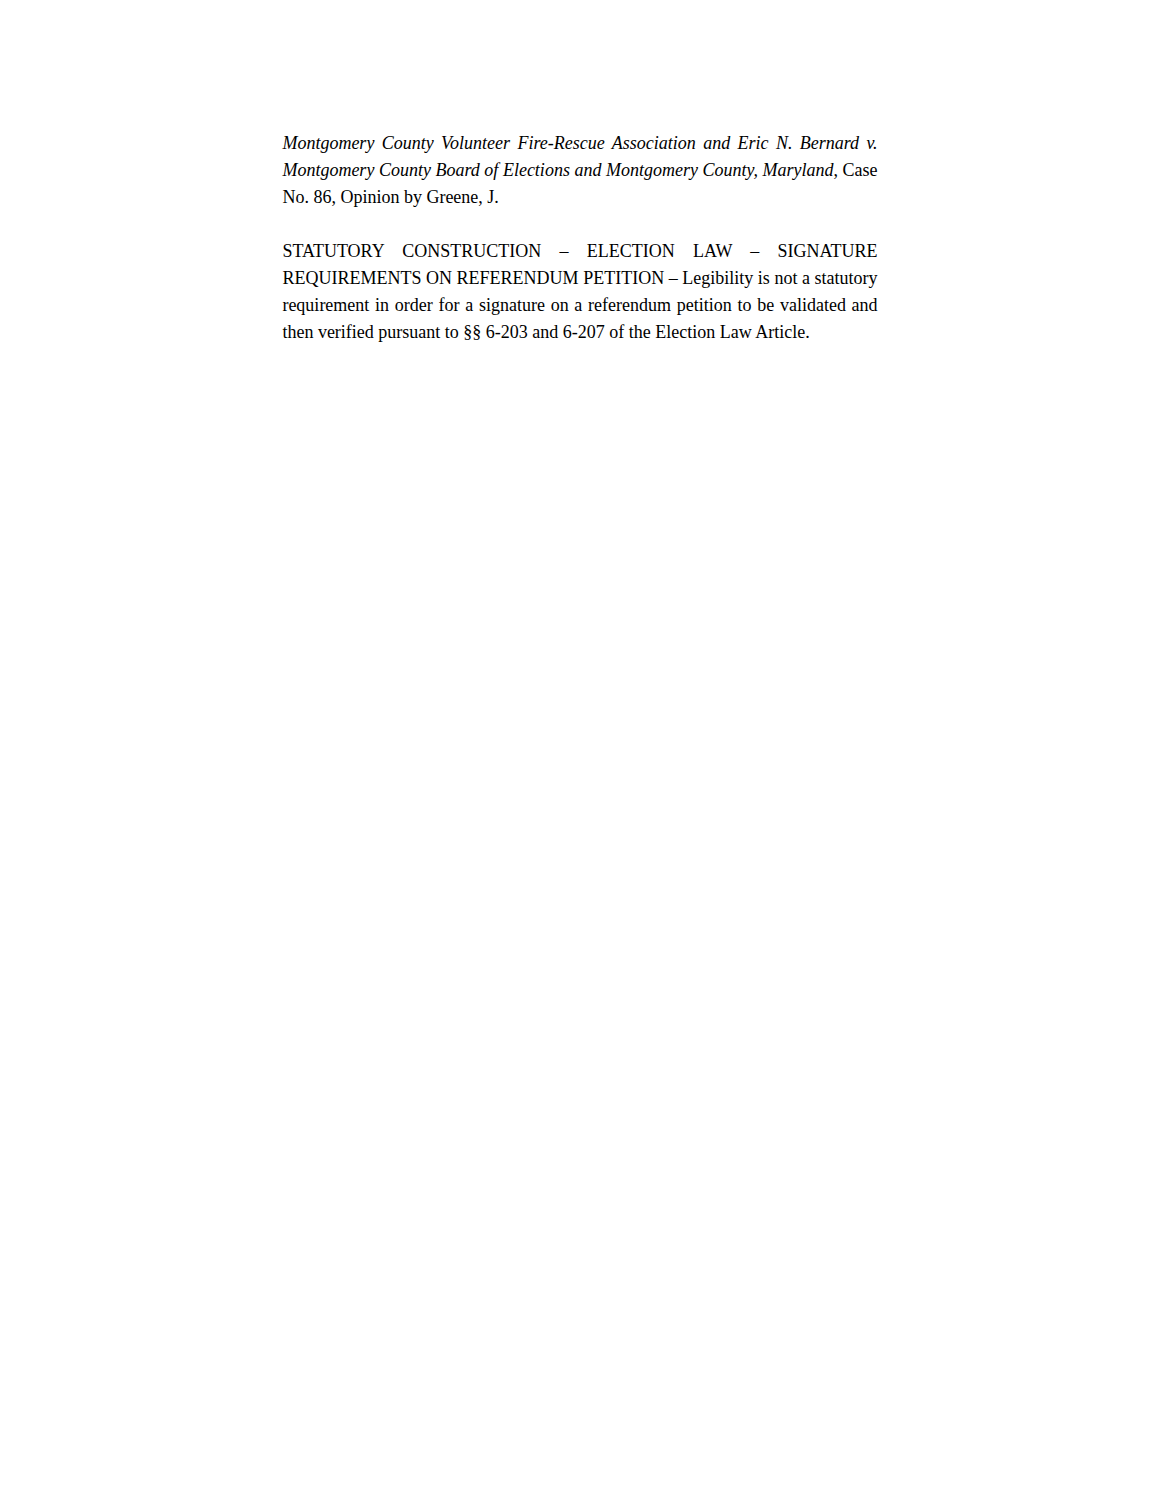Montgomery County Volunteer Fire-Rescue Association and Eric N. Bernard v. Montgomery County Board of Elections and Montgomery County, Maryland, Case No. 86, Opinion by Greene, J.
STATUTORY CONSTRUCTION – ELECTION LAW – SIGNATURE REQUIREMENTS ON REFERENDUM PETITION – Legibility is not a statutory requirement in order for a signature on a referendum petition to be validated and then verified pursuant to §§ 6-203 and 6-207 of the Election Law Article.